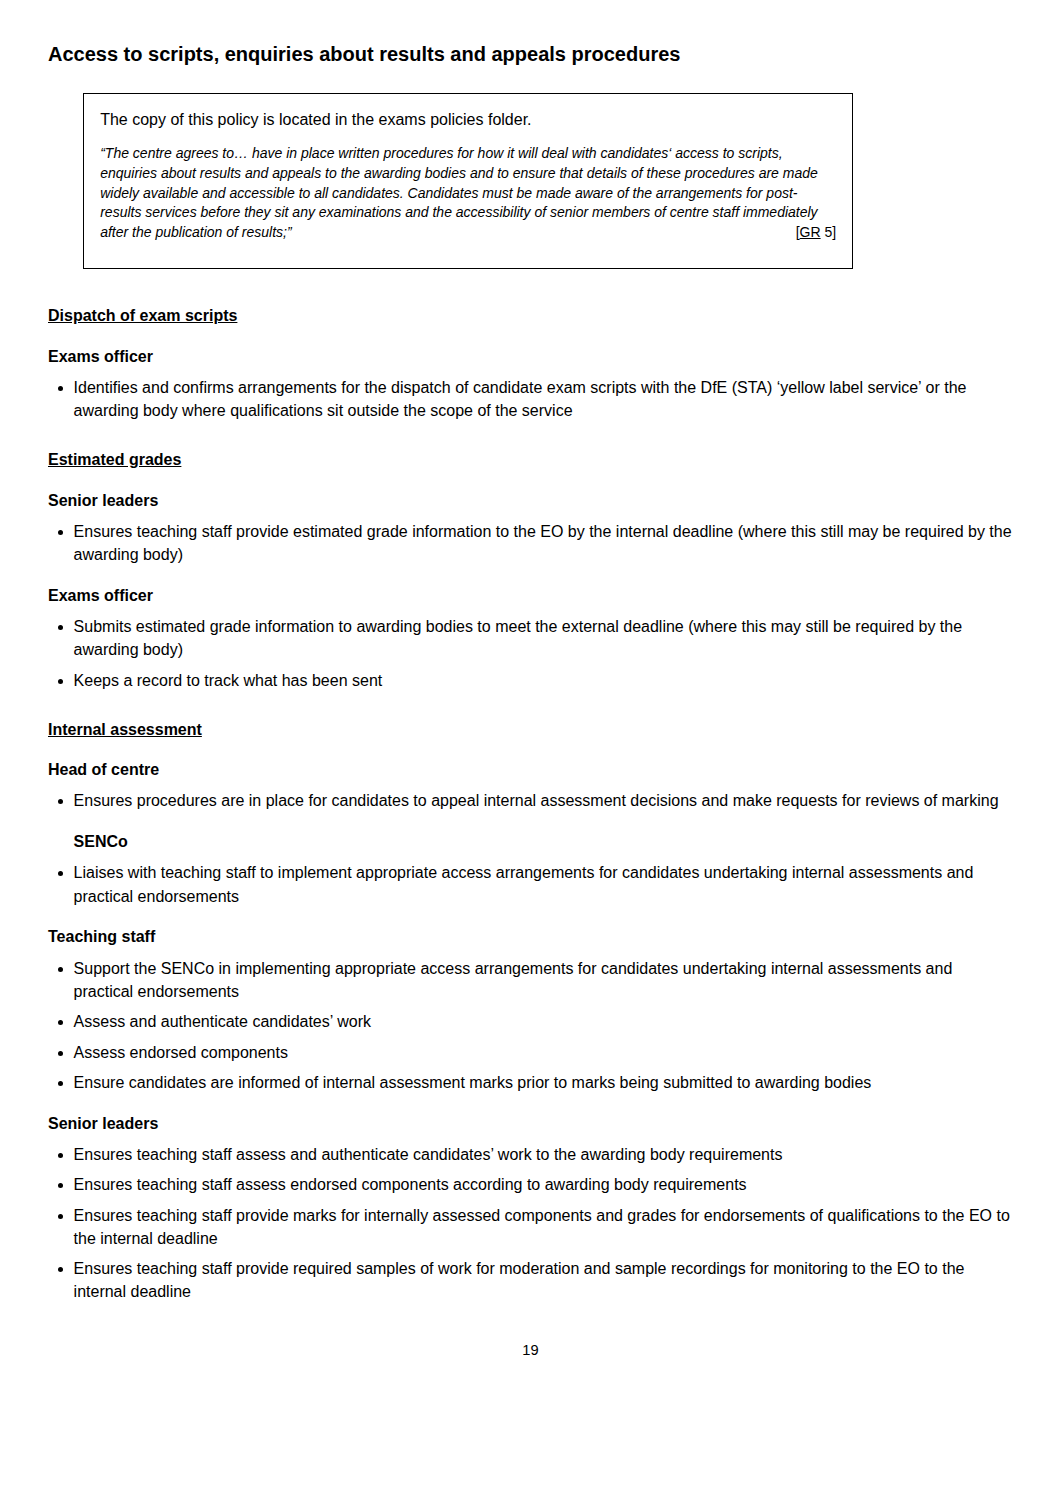Access to scripts, enquiries about results and appeals procedures
The copy of this policy is located in the exams policies folder.
“The centre agrees to… have in place written procedures for how it will deal with candidates‘ access to scripts, enquiries about results and appeals to the awarding bodies and to ensure that details of these procedures are made widely available and accessible to all candidates. Candidates must be made aware of the arrangements for post-results services before they sit any examinations and the accessibility of senior members of centre staff immediately after the publication of results;” [GR 5]
Dispatch of exam scripts
Exams officer
Identifies and confirms arrangements for the dispatch of candidate exam scripts with the DfE (STA) ‘yellow label service’ or the awarding body where qualifications sit outside the scope of the service
Estimated grades
Senior leaders
Ensures teaching staff provide estimated grade information to the EO by the internal deadline (where this still may be required by the awarding body)
Exams officer
Submits estimated grade information to awarding bodies to meet the external deadline (where this may still be required by the awarding body)
Keeps a record to track what has been sent
Internal assessment
Head of centre
Ensures procedures are in place for candidates to appeal internal assessment decisions and make requests for reviews of marking
SENCo
Liaises with teaching staff to implement appropriate access arrangements for candidates undertaking internal assessments and practical endorsements
Teaching staff
Support the SENCo in implementing appropriate access arrangements for candidates undertaking internal assessments and practical endorsements
Assess and authenticate candidates’ work
Assess endorsed components
Ensure candidates are informed of internal assessment marks prior to marks being submitted to awarding bodies
Senior leaders
Ensures teaching staff assess and authenticate candidates’ work to the awarding body requirements
Ensures teaching staff assess endorsed components according to awarding body requirements
Ensures teaching staff provide marks for internally assessed components and grades for endorsements of qualifications to the EO to the internal deadline
Ensures teaching staff provide required samples of work for moderation and sample recordings for monitoring to the EO to the internal deadline
19